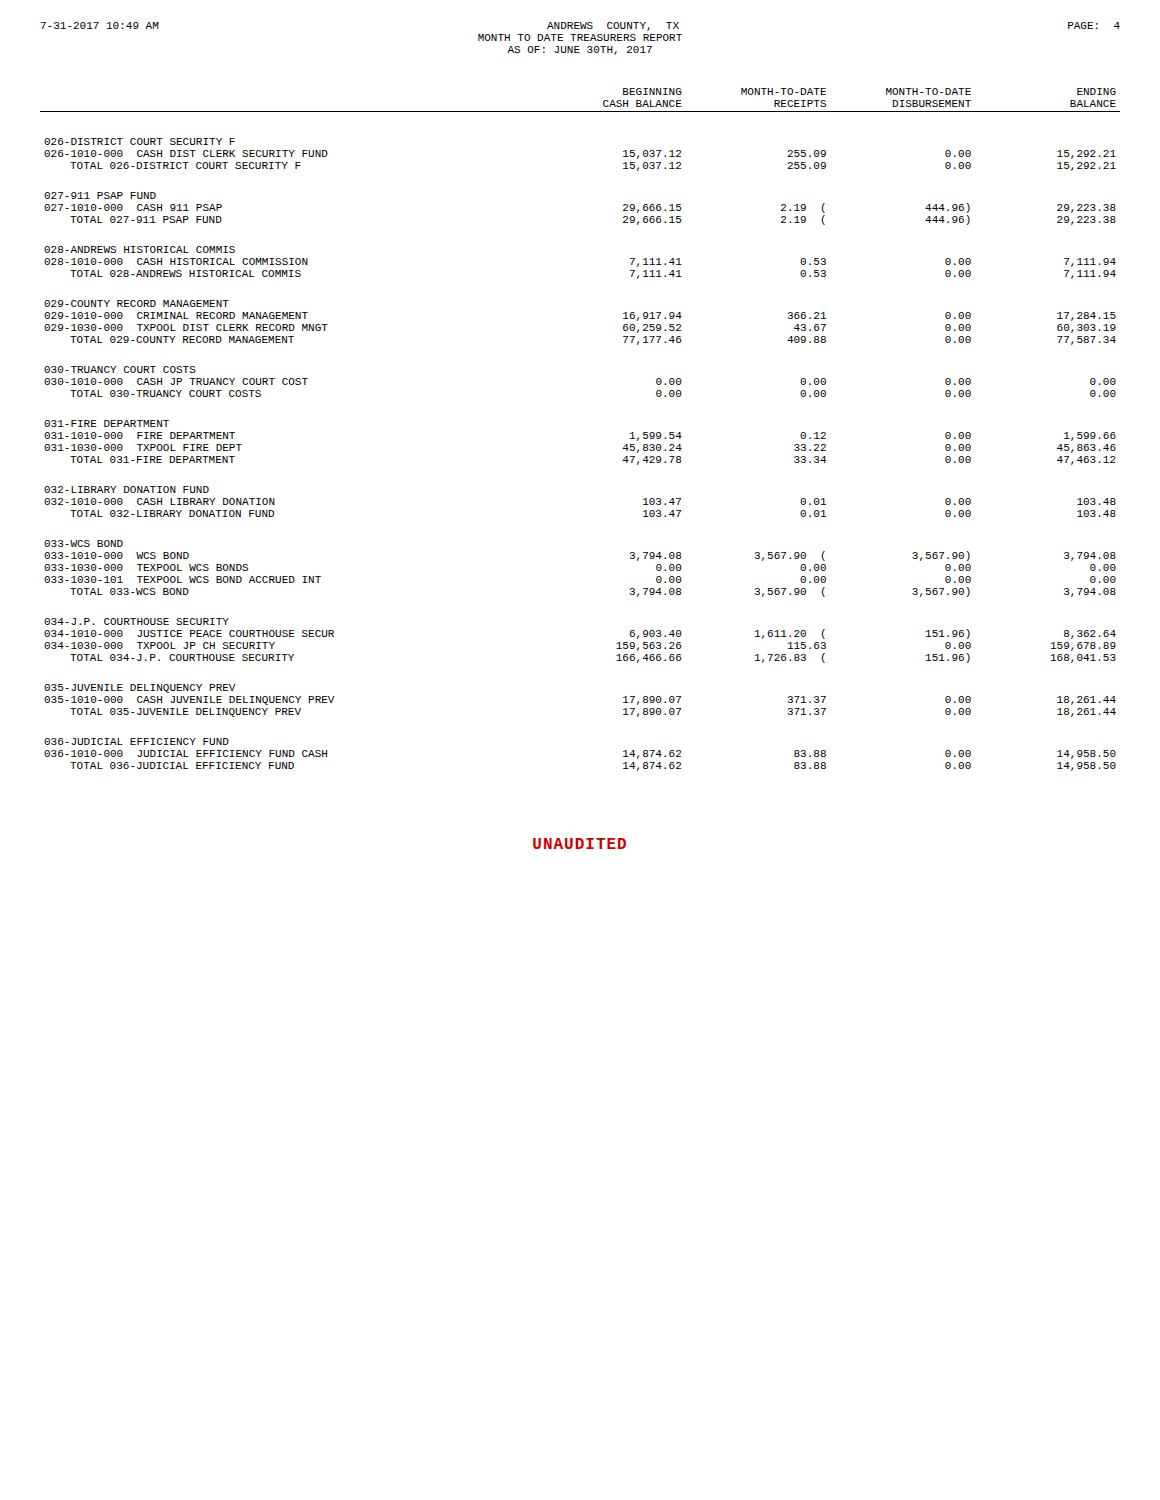7-31-2017 10:49 AM ANDREWS COUNTY, TX PAGE: 4
MONTH TO DATE TREASURERS REPORT
AS OF: JUNE 30TH, 2017
| | BEGINNING | MONTH-TO-DATE | MONTH-TO-DATE | ENDING |
| --- | --- | --- | --- | --- |
| | CASH BALANCE | RECEIPTS | DISBURSEMENT | BALANCE |
| 026-DISTRICT COURT SECURITY F | | | | |
| 026-1010-000 CASH DIST CLERK SECURITY FUND | 15,037.12 | 255.09 | 0.00 | 15,292.21 |
| TOTAL 026-DISTRICT COURT SECURITY F | 15,037.12 | 255.09 | 0.00 | 15,292.21 |
| 027-911 PSAP FUND | | | | |
| 027-1010-000 CASH 911 PSAP | 29,666.15 | 2.19 ( | 444.96) | 29,223.38 |
| TOTAL 027-911 PSAP FUND | 29,666.15 | 2.19 ( | 444.96) | 29,223.38 |
| 028-ANDREWS HISTORICAL COMMIS | | | | |
| 028-1010-000 CASH HISTORICAL COMMISSION | 7,111.41 | 0.53 | 0.00 | 7,111.94 |
| TOTAL 028-ANDREWS HISTORICAL COMMIS | 7,111.41 | 0.53 | 0.00 | 7,111.94 |
| 029-COUNTY RECORD MANAGEMENT | | | | |
| 029-1010-000 CRIMINAL RECORD MANAGEMENT | 16,917.94 | 366.21 | 0.00 | 17,284.15 |
| 029-1030-000 TXPOOL DIST CLERK RECORD MNGT | 60,259.52 | 43.67 | 0.00 | 60,303.19 |
| TOTAL 029-COUNTY RECORD MANAGEMENT | 77,177.46 | 409.88 | 0.00 | 77,587.34 |
| 030-TRUANCY COURT COSTS | | | | |
| 030-1010-000 CASH JP TRUANCY COURT COST | 0.00 | 0.00 | 0.00 | 0.00 |
| TOTAL 030-TRUANCY COURT COSTS | 0.00 | 0.00 | 0.00 | 0.00 |
| 031-FIRE DEPARTMENT | | | | |
| 031-1010-000 FIRE DEPARTMENT | 1,599.54 | 0.12 | 0.00 | 1,599.66 |
| 031-1030-000 TXPOOL FIRE DEPT | 45,830.24 | 33.22 | 0.00 | 45,863.46 |
| TOTAL 031-FIRE DEPARTMENT | 47,429.78 | 33.34 | 0.00 | 47,463.12 |
| 032-LIBRARY DONATION FUND | | | | |
| 032-1010-000 CASH LIBRARY DONATION | 103.47 | 0.01 | 0.00 | 103.48 |
| TOTAL 032-LIBRARY DONATION FUND | 103.47 | 0.01 | 0.00 | 103.48 |
| 033-WCS BOND | | | | |
| 033-1010-000 WCS BOND | 3,794.08 | 3,567.90 ( | 3,567.90) | 3,794.08 |
| 033-1030-000 TEXPOOL WCS BONDS | 0.00 | 0.00 | 0.00 | 0.00 |
| 033-1030-101 TEXPOOL WCS BOND ACCRUED INT | 0.00 | 0.00 | 0.00 | 0.00 |
| TOTAL 033-WCS BOND | 3,794.08 | 3,567.90 ( | 3,567.90) | 3,794.08 |
| 034-J.P. COURTHOUSE SECURITY | | | | |
| 034-1010-000 JUSTICE PEACE COURTHOUSE SECUR | 6,903.40 | 1,611.20 ( | 151.96) | 8,362.64 |
| 034-1030-000 TXPOOL JP CH SECURITY | 159,563.26 | 115.63 | 0.00 | 159,678.89 |
| TOTAL 034-J.P. COURTHOUSE SECURITY | 166,466.66 | 1,726.83 ( | 151.96) | 168,041.53 |
| 035-JUVENILE DELINQUENCY PREV | | | | |
| 035-1010-000 CASH JUVENILE DELINQUENCY PREV | 17,890.07 | 371.37 | 0.00 | 18,261.44 |
| TOTAL 035-JUVENILE DELINQUENCY PREV | 17,890.07 | 371.37 | 0.00 | 18,261.44 |
| 036-JUDICIAL EFFICIENCY FUND | | | | |
| 036-1010-000 JUDICIAL EFFICIENCY FUND CASH | 14,874.62 | 83.88 | 0.00 | 14,958.50 |
| TOTAL 036-JUDICIAL EFFICIENCY FUND | 14,874.62 | 83.88 | 0.00 | 14,958.50 |
UNAUDITED